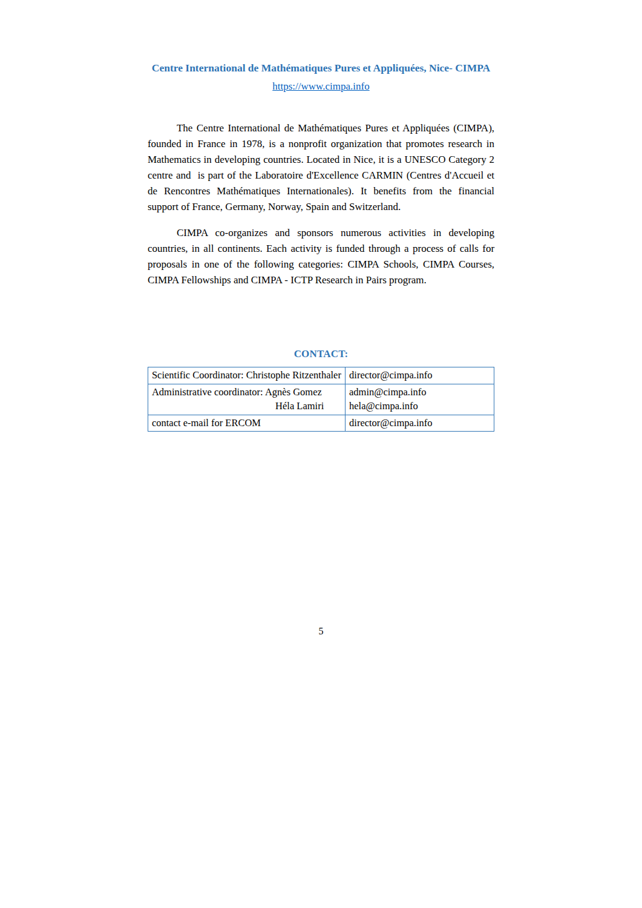Centre International de Mathématiques Pures et Appliquées, Nice- CIMPA
https://www.cimpa.info
The Centre International de Mathématiques Pures et Appliquées (CIMPA), founded in France in 1978, is a nonprofit organization that promotes research in Mathematics in developing countries. Located in Nice, it is a UNESCO Category 2 centre and is part of the Laboratoire d'Excellence CARMIN (Centres d'Accueil et de Rencontres Mathématiques Internationales). It benefits from the financial support of France, Germany, Norway, Spain and Switzerland.
CIMPA co-organizes and sponsors numerous activities in developing countries, in all continents. Each activity is funded through a process of calls for proposals in one of the following categories: CIMPA Schools, CIMPA Courses, CIMPA Fellowships and CIMPA - ICTP Research in Pairs program.
CONTACT:
| Scientific Coordinator: Christophe Ritzenthaler | director@cimpa.info |
| Administrative coordinator: Agnès Gomez Héla Lamiri | admin@cimpa.info hela@cimpa.info |
| contact e-mail for ERCOM | director@cimpa.info |
5